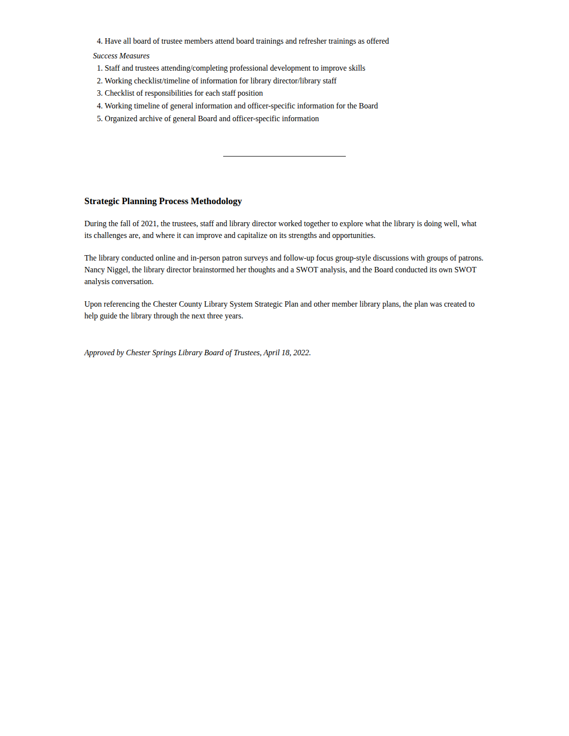Have all board of trustee members attend board trainings and refresher trainings as offered
Success Measures
Staff and trustees attending/completing professional development to improve skills
Working checklist/timeline of information for library director/library staff
Checklist of responsibilities for each staff position
Working timeline of general information and officer-specific information for the Board
Organized archive of general Board and officer-specific information
Strategic Planning Process Methodology
During the fall of 2021, the trustees, staff and library director worked together to explore what the library is doing well, what its challenges are, and where it can improve and capitalize on its strengths and opportunities.
The library conducted online and in-person patron surveys and follow-up focus group-style discussions with groups of patrons. Nancy Niggel, the library director brainstormed her thoughts and a SWOT analysis, and the Board conducted its own SWOT analysis conversation.
Upon referencing the Chester County Library System Strategic Plan and other member library plans, the plan was created to help guide the library through the next three years.
Approved by Chester Springs Library Board of Trustees, April 18, 2022.